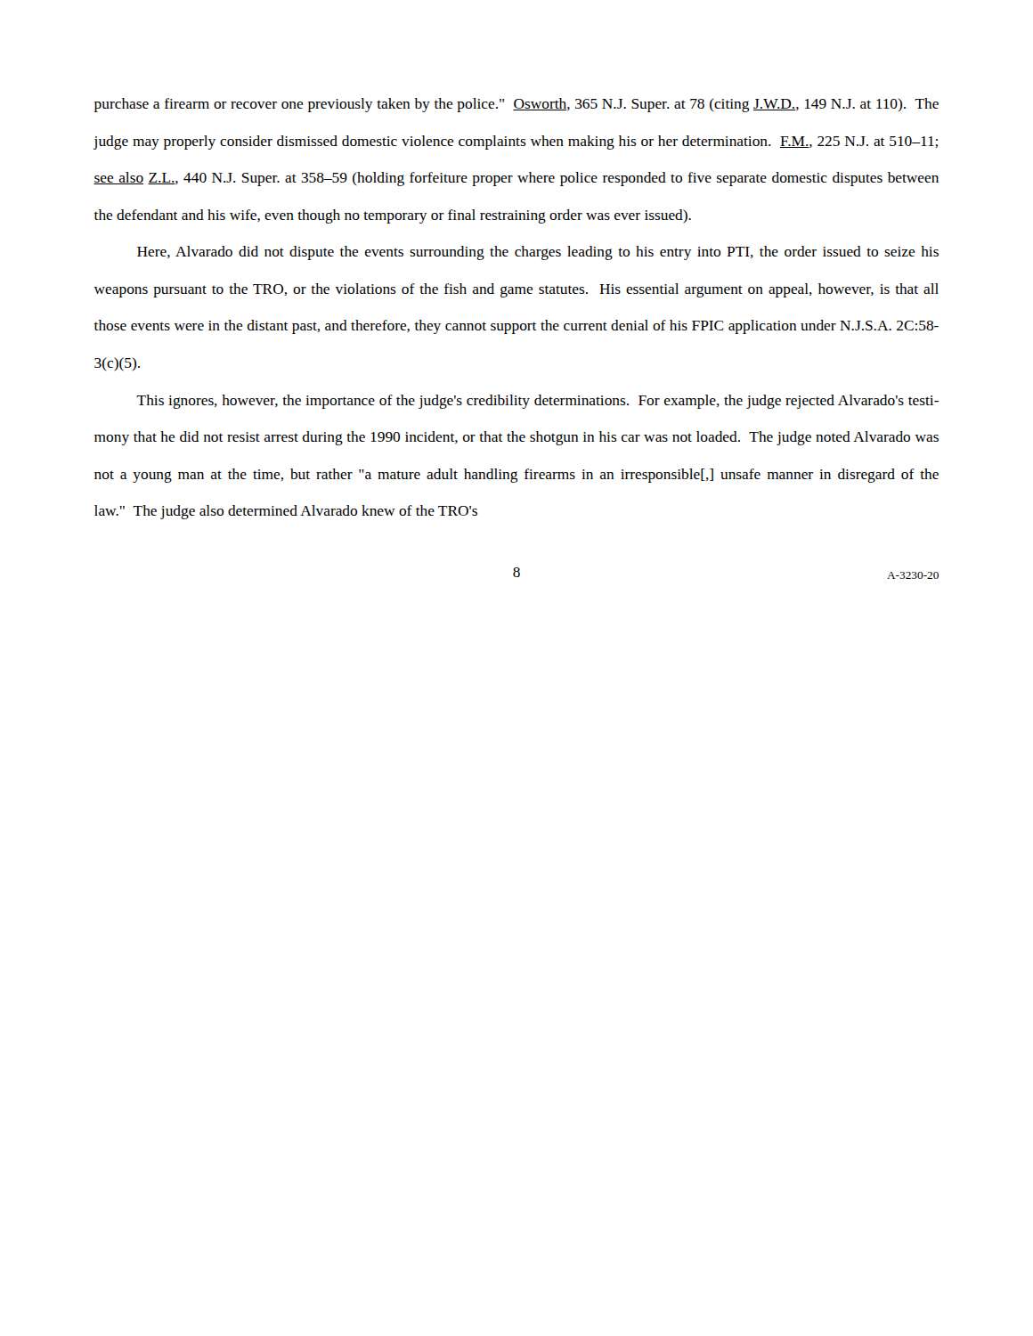purchase a firearm or recover one previously taken by the police." Osworth, 365 N.J. Super. at 78 (citing J.W.D., 149 N.J. at 110). The judge may properly consider dismissed domestic violence complaints when making his or her determination. F.M., 225 N.J. at 510–11; see also Z.L., 440 N.J. Super. at 358–59 (holding forfeiture proper where police responded to five separate domestic disputes between the defendant and his wife, even though no temporary or final restraining order was ever issued).
Here, Alvarado did not dispute the events surrounding the charges leading to his entry into PTI, the order issued to seize his weapons pursuant to the TRO, or the violations of the fish and game statutes. His essential argument on appeal, however, is that all those events were in the distant past, and therefore, they cannot support the current denial of his FPIC application under N.J.S.A. 2C:58-3(c)(5).
This ignores, however, the importance of the judge's credibility determinations. For example, the judge rejected Alvarado's testimony that he did not resist arrest during the 1990 incident, or that the shotgun in his car was not loaded. The judge noted Alvarado was not a young man at the time, but rather "a mature adult handling firearms in an irresponsible[,] unsafe manner in disregard of the law." The judge also determined Alvarado knew of the TRO's
8 A-3230-20